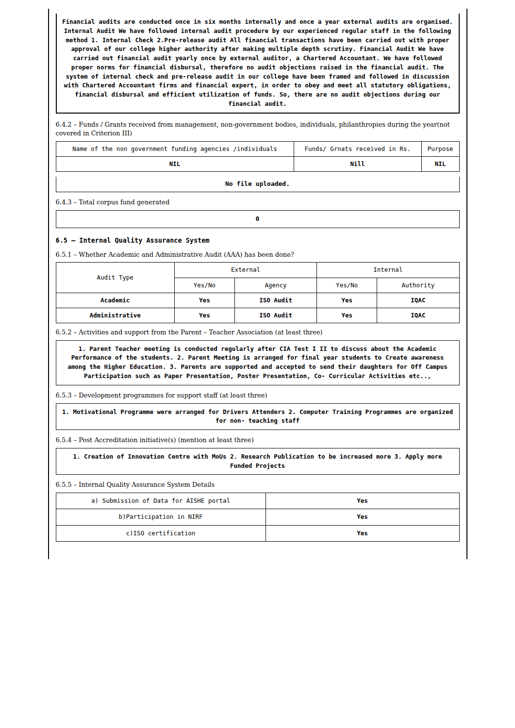Financial audits are conducted once in six months internally and once a year external audits are organised. Internal Audit We have followed internal audit procedure by our experienced regular staff in the following method 1. Internal Check 2.Pre-release audit All financial transactions have been carried out with proper approval of our college higher authority after making multiple depth scrutiny. Financial Audit We have carried out financial audit yearly once by external auditor, a Chartered Accountant. We have followed proper norms for financial disbursal, therefore no audit objections raised in the financial audit. The system of internal check and pre-release audit in our college have been framed and followed in discussion with Chartered Accountant firms and financial expert, in order to obey and meet all statutory obligations, financial disbursal and efficient utilization of funds. So, there are no audit objections during our financial audit.
6.4.2 – Funds / Grants received from management, non-government bodies, individuals, philanthropies during the year(not covered in Criterion III)
| Name of the non government funding agencies /individuals | Funds/ Grnats received in Rs. | Purpose |
| --- | --- | --- |
| NIL | Nill | NIL |
No file uploaded.
6.4.3 – Total corpus fund generated
0
6.5 – Internal Quality Assurance System
6.5.1 – Whether Academic and Administrative Audit (AAA) has been done?
| Audit Type | External | Internal |
| --- | --- | --- |
| Yes/No | Agency | Yes/No | Authority |
| Academic | Yes | ISO Audit | Yes | IQAC |
| Administrative | Yes | ISO Audit | Yes | IQAC |
6.5.2 – Activities and support from the Parent – Teacher Association (at least three)
1. Parent Teacher meeting is conducted regularly after CIA Test I II to discuss about the Academic Performance of the students. 2. Parent Meeting is arranged for final year students to Create awareness among the Higher Education. 3. Parents are supported and accepted to send their daughters for Off Campus Participation such as Paper Presentation, Poster Presentation, Co- Curricular Activities etc..,
6.5.3 – Development programmes for support staff (at least three)
1. Motivational Programme were arranged for Drivers Attenders 2. Computer Training Programmes are organized for non- teaching staff
6.5.4 – Post Accreditation initiative(s) (mention at least three)
1. Creation of Innovation Centre with MoUs 2. Research Publication to be increased more 3. Apply more Funded Projects
6.5.5 – Internal Quality Assurance System Details
| a) Submission of Data for AISHE portal | Yes |
| b)Participation in NIRF | Yes |
| c)ISO certification | Yes |